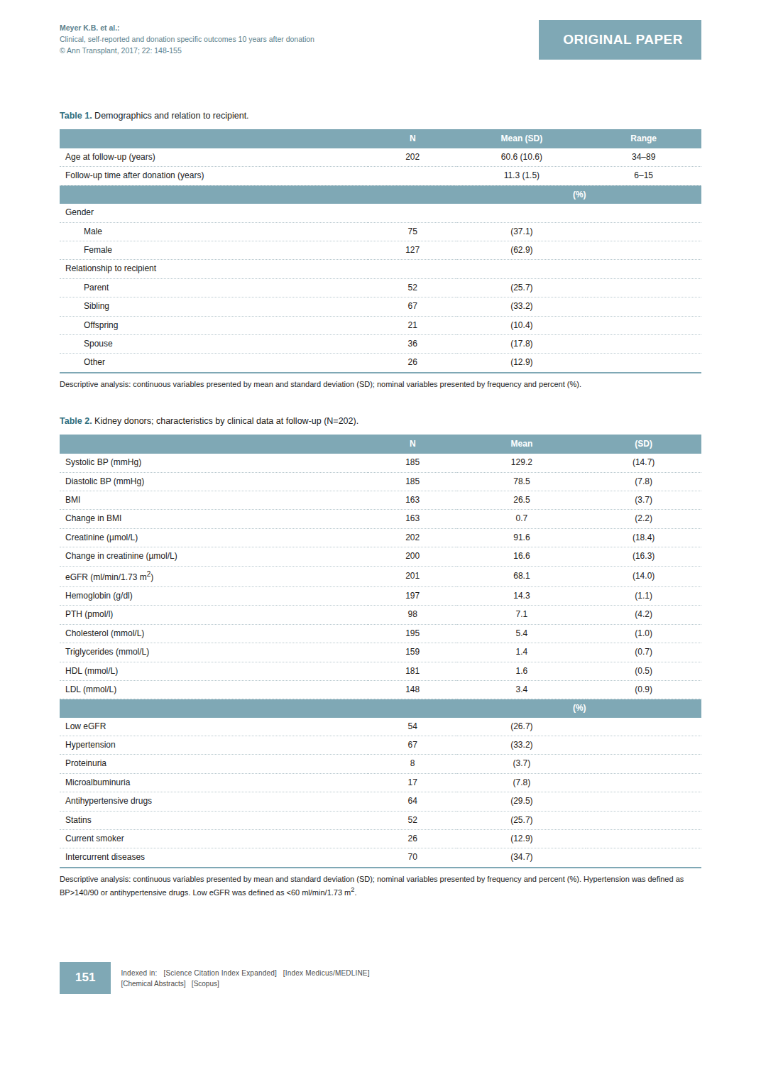Meyer K.B. et al.:
Clinical, self-reported and donation specific outcomes 10 years after donation
© Ann Transplant, 2017; 22: 148-155
Original Paper
Table 1. Demographics and relation to recipient.
| | N | Mean (SD) | Range |
| --- | --- | --- | --- |
| Age at follow-up (years) | 202 | 60.6 (10.6) | 34–89 |
| Follow-up time after donation (years) | | 11.3 (1.5) | 6–15 |
| | | (%) |
| Gender | | | |
| Male | 75 | (37.1) | |
| Female | 127 | (62.9) | |
| Relationship to recipient | | | |
| Parent | 52 | (25.7) | |
| Sibling | 67 | (33.2) | |
| Offspring | 21 | (10.4) | |
| Spouse | 36 | (17.8) | |
| Other | 26 | (12.9) | |
Descriptive analysis: continuous variables presented by mean and standard deviation (SD); nominal variables presented by frequency and percent (%).
Table 2. Kidney donors; characteristics by clinical data at follow-up (N=202).
| | N | Mean | (SD) |
| --- | --- | --- | --- |
| Systolic BP (mmHg) | 185 | 129.2 | (14.7) |
| Diastolic BP (mmHg) | 185 | 78.5 | (7.8) |
| BMI | 163 | 26.5 | (3.7) |
| Change in BMI | 163 | 0.7 | (2.2) |
| Creatinine (µmol/L) | 202 | 91.6 | (18.4) |
| Change in creatinine (µmol/L) | 200 | 16.6 | (16.3) |
| eGFR (ml/min/1.73 m 2 ) | 201 | 68.1 | (14.0) |
| Hemoglobin (g/dl) | 197 | 14.3 | (1.1) |
| PTH (pmol/l) | 98 | 7.1 | (4.2) |
| Cholesterol (mmol/L) | 195 | 5.4 | (1.0) |
| Triglycerides (mmol/L) | 159 | 1.4 | (0.7) |
| HDL (mmol/L) | 181 | 1.6 | (0.5) |
| LDL (mmol/L) | 148 | 3.4 | (0.9) |
| | | (%) |
| Low eGFR | 54 | (26.7) | |
| Hypertension | 67 | (33.2) | |
| Proteinuria | 8 | (3.7) | |
| Microalbuminuria | 17 | (7.8) | |
| Antihypertensive drugs | 64 | (29.5) | |
| Statins | 52 | (25.7) | |
| Current smoker | 26 | (12.9) | |
| Intercurrent diseases | 70 | (34.7) | |
Descriptive analysis: continuous variables presented by mean and standard deviation (SD); nominal variables presented by frequency and percent (%). Hypertension was defined as BP>140/90 or antihypertensive drugs. Low eGFR was defined as <60 ml/min/1.73 m2.
151
Indexed in: [Science Citation Index Expanded] [Index Medicus/MEDLINE] [Chemical Abstracts] [Scopus]